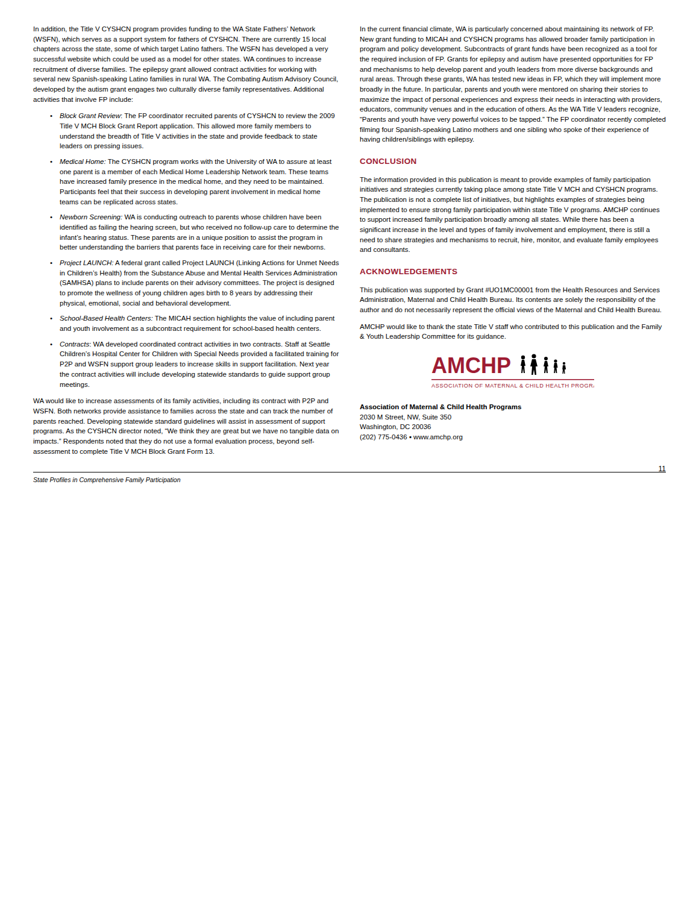In addition, the Title V CYSHCN program provides funding to the WA State Fathers’ Network (WSFN), which serves as a support system for fathers of CYSHCN. There are currently 15 local chapters across the state, some of which target Latino fathers. The WSFN has developed a very successful website which could be used as a model for other states. WA continues to increase recruitment of diverse families. The epilepsy grant allowed contract activities for working with several new Spanish-speaking Latino families in rural WA. The Combating Autism Advisory Council, developed by the autism grant engages two culturally diverse family representatives. Additional activities that involve FP include:
Block Grant Review: The FP coordinator recruited parents of CYSHCN to review the 2009 Title V MCH Block Grant Report application. This allowed more family members to understand the breadth of Title V activities in the state and provide feedback to state leaders on pressing issues.
Medical Home: The CYSHCN program works with the University of WA to assure at least one parent is a member of each Medical Home Leadership Network team. These teams have increased family presence in the medical home, and they need to be maintained. Participants feel that their success in developing parent involvement in medical home teams can be replicated across states.
Newborn Screening: WA is conducting outreach to parents whose children have been identified as failing the hearing screen, but who received no follow-up care to determine the infant’s hearing status. These parents are in a unique position to assist the program in better understanding the barriers that parents face in receiving care for their newborns.
Project LAUNCH: A federal grant called Project LAUNCH (Linking Actions for Unmet Needs in Children’s Health) from the Substance Abuse and Mental Health Services Administration (SAMHSA) plans to include parents on their advisory committees. The project is designed to promote the wellness of young children ages birth to 8 years by addressing their physical, emotional, social and behavioral development.
School-Based Health Centers: The MICAH section highlights the value of including parent and youth involvement as a subcontract requirement for school-based health centers.
Contracts: WA developed coordinated contract activities in two contracts. Staff at Seattle Children’s Hospital Center for Children with Special Needs provided a facilitated training for P2P and WSFN support group leaders to increase skills in support facilitation. Next year the contract activities will include developing statewide standards to guide support group meetings.
WA would like to increase assessments of its family activities, including its contract with P2P and WSFN. Both networks provide assistance to families across the state and can track the number of parents reached. Developing statewide standard guidelines will assist in assessment of support programs. As the CYSHCN director noted, “We think they are great but we have no tangible data on impacts.” Respondents noted that they do not use a formal evaluation process, beyond self-assessment to complete Title V MCH Block Grant Form 13.
In the current financial climate, WA is particularly concerned about maintaining its network of FP. New grant funding to MICAH and CYSHCN programs has allowed broader family participation in program and policy development. Subcontracts of grant funds have been recognized as a tool for the required inclusion of FP. Grants for epilepsy and autism have presented opportunities for FP and mechanisms to help develop parent and youth leaders from more diverse backgrounds and rural areas. Through these grants, WA has tested new ideas in FP, which they will implement more broadly in the future. In particular, parents and youth were mentored on sharing their stories to maximize the impact of personal experiences and express their needs in interacting with providers, educators, community venues and in the education of others. As the WA Title V leaders recognize, “Parents and youth have very powerful voices to be tapped.” The FP coordinator recently completed filming four Spanish-speaking Latino mothers and one sibling who spoke of their experience of having children/siblings with epilepsy.
Conclusion
The information provided in this publication is meant to provide examples of family participation initiatives and strategies currently taking place among state Title V MCH and CYSHCN programs. The publication is not a complete list of initiatives, but highlights examples of strategies being implemented to ensure strong family participation within state Title V programs. AMCHP continues to support increased family participation broadly among all states. While there has been a significant increase in the level and types of family involvement and employment, there is still a need to share strategies and mechanisms to recruit, hire, monitor, and evaluate family employees and consultants.
Acknowledgements
This publication was supported by Grant #UO1MC00001 from the Health Resources and Services Administration, Maternal and Child Health Bureau. Its contents are solely the responsibility of the author and do not necessarily represent the official views of the Maternal and Child Health Bureau.
AMCHP would like to thank the state Title V staff who contributed to this publication and the Family & Youth Leadership Committee for its guidance.
AMCHP ASSOCIATION OF MATERNAL & CHILD HEALTH PROGRAMS
Association of Maternal & Child Health Programs
2030 M Street, NW, Suite 350
Washington, DC 20036
(202) 775-0436 ▪ www.amchp.org
11 State Profiles in Comprehensive Family Participation